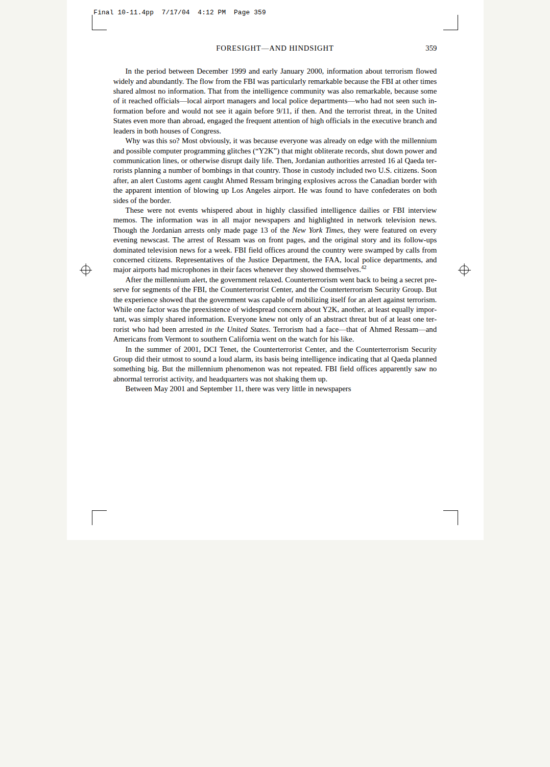Final 10-11.4pp 7/17/04 4:12 PM Page 359
FORESIGHT—AND HINDSIGHT 359
In the period between December 1999 and early January 2000, information about terrorism flowed widely and abundantly. The flow from the FBI was particularly remarkable because the FBI at other times shared almost no information. That from the intelligence community was also remarkable, because some of it reached officials—local airport managers and local police departments—who had not seen such information before and would not see it again before 9/11, if then. And the terrorist threat, in the United States even more than abroad, engaged the frequent attention of high officials in the executive branch and leaders in both houses of Congress.
Why was this so? Most obviously, it was because everyone was already on edge with the millennium and possible computer programming glitches (“Y2K”) that might obliterate records, shut down power and communication lines, or otherwise disrupt daily life. Then, Jordanian authorities arrested 16 al Qaeda terrorists planning a number of bombings in that country. Those in custody included two U.S. citizens. Soon after, an alert Customs agent caught Ahmed Ressam bringing explosives across the Canadian border with the apparent intention of blowing up Los Angeles airport. He was found to have confederates on both sides of the border.
These were not events whispered about in highly classified intelligence dailies or FBI interview memos. The information was in all major newspapers and highlighted in network television news. Though the Jordanian arrests only made page 13 of the New York Times, they were featured on every evening newscast. The arrest of Ressam was on front pages, and the original story and its follow-ups dominated television news for a week. FBI field offices around the country were swamped by calls from concerned citizens. Representatives of the Justice Department, the FAA, local police departments, and major airports had microphones in their faces whenever they showed themselves.42
After the millennium alert, the government relaxed. Counterterrorism went back to being a secret preserve for segments of the FBI, the Counterterrorist Center, and the Counterterrorism Security Group. But the experience showed that the government was capable of mobilizing itself for an alert against terrorism. While one factor was the preexistence of widespread concern about Y2K, another, at least equally important, was simply shared information. Everyone knew not only of an abstract threat but of at least one terrorist who had been arrested in the United States. Terrorism had a face—that of Ahmed Ressam—and Americans from Vermont to southern California went on the watch for his like.
In the summer of 2001, DCI Tenet, the Counterterrorist Center, and the Counterterrorism Security Group did their utmost to sound a loud alarm, its basis being intelligence indicating that al Qaeda planned something big. But the millennium phenomenon was not repeated. FBI field offices apparently saw no abnormal terrorist activity, and headquarters was not shaking them up.
Between May 2001 and September 11, there was very little in newspapers